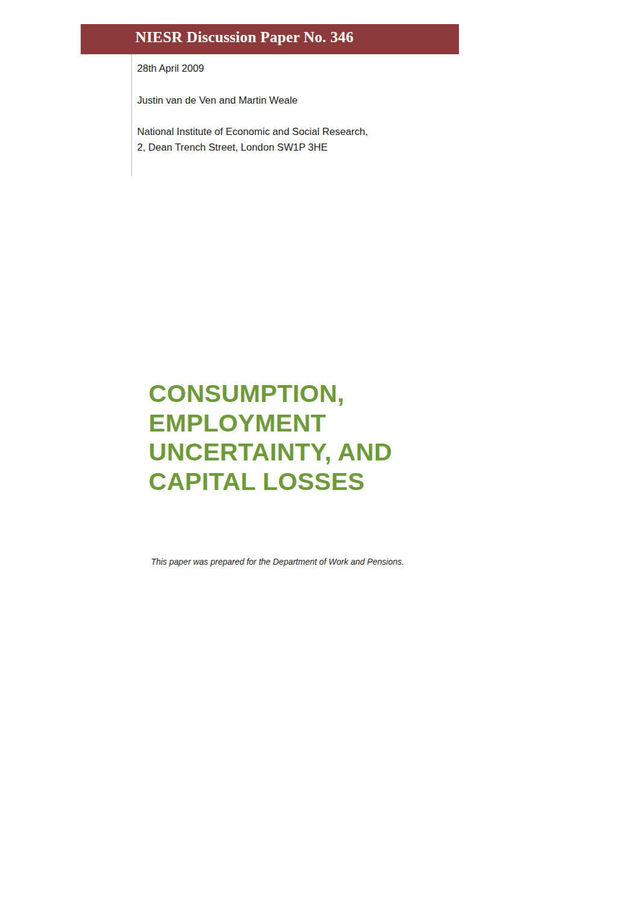NIESR Discussion Paper No. 346
28th April 2009
Justin van de Ven and Martin Weale
National Institute of Economic and Social Research,
2, Dean Trench Street, London SW1P 3HE
CONSUMPTION, EMPLOYMENT UNCERTAINTY, AND CAPITAL LOSSES
This paper was prepared for the Department of Work and Pensions.